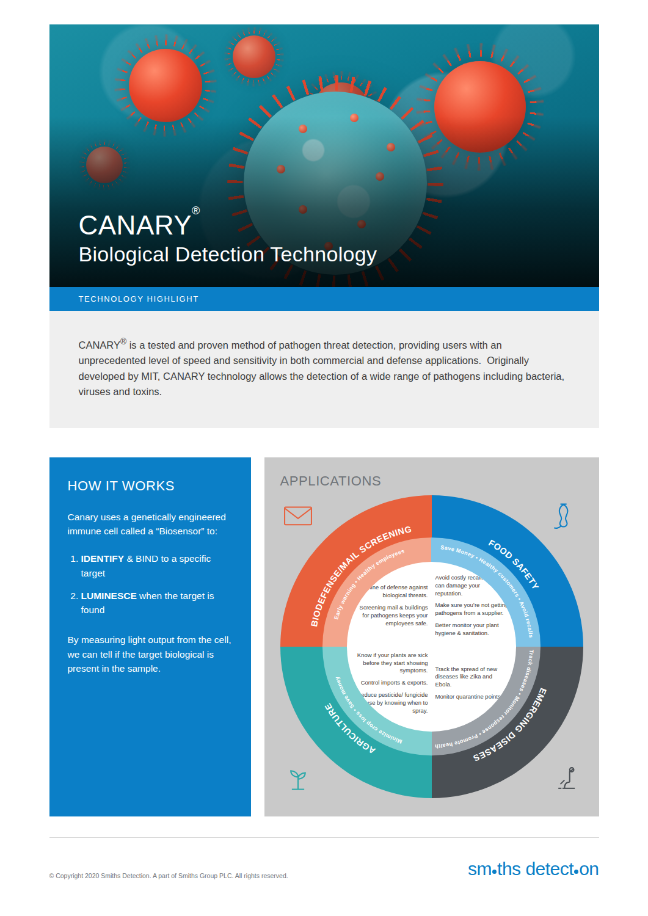CANARY®
Biological Detection Technology
TECHNOLOGY HIGHLIGHT
CANARY® is a tested and proven method of pathogen threat detection, providing users with an unprecedented level of speed and sensitivity in both commercial and defense applications. Originally developed by MIT, CANARY technology allows the detection of a wide range of pathogens including bacteria, viruses and toxins.
HOW IT WORKS
Canary uses a genetically engineered immune cell called a “Biosensor” to:
IDENTIFY & BIND to a specific target
LUMINESCE when the target is found
By measuring light output from the cell, we can tell if the target biological is present in the sample.
APPLICATIONS
First line of defense against biological threats.
Screening mail & build­ings for pathogens keeps your employees safe.
Avoid costly recalls which can damage your reputation.
Make sure you’re not getting pathogens from a supplier.
Better monitor your plant hygiene & sanitation.
Know if your plants are sick before they start showing symptoms.
Control imports & exports.
Reduce pesticide/ fungicide use by knowing when to spray.
Track the spread of new diseases like Zika and Ebola.
Monitor quarantine points.
BIODEFENSE/MAIL SCREENING Early warning • Healthy employees FOOD SAFETY Save Money • Healthy customers • Avoid recalls EMERGING DISEASES Track diseases • Monitor response • Promote health AGRICULTURE Minimize crop loss • Save money
© Copyright 2020 Smiths Detection. A part of Smiths Group PLC. All rights reserved.
sm ths detect on